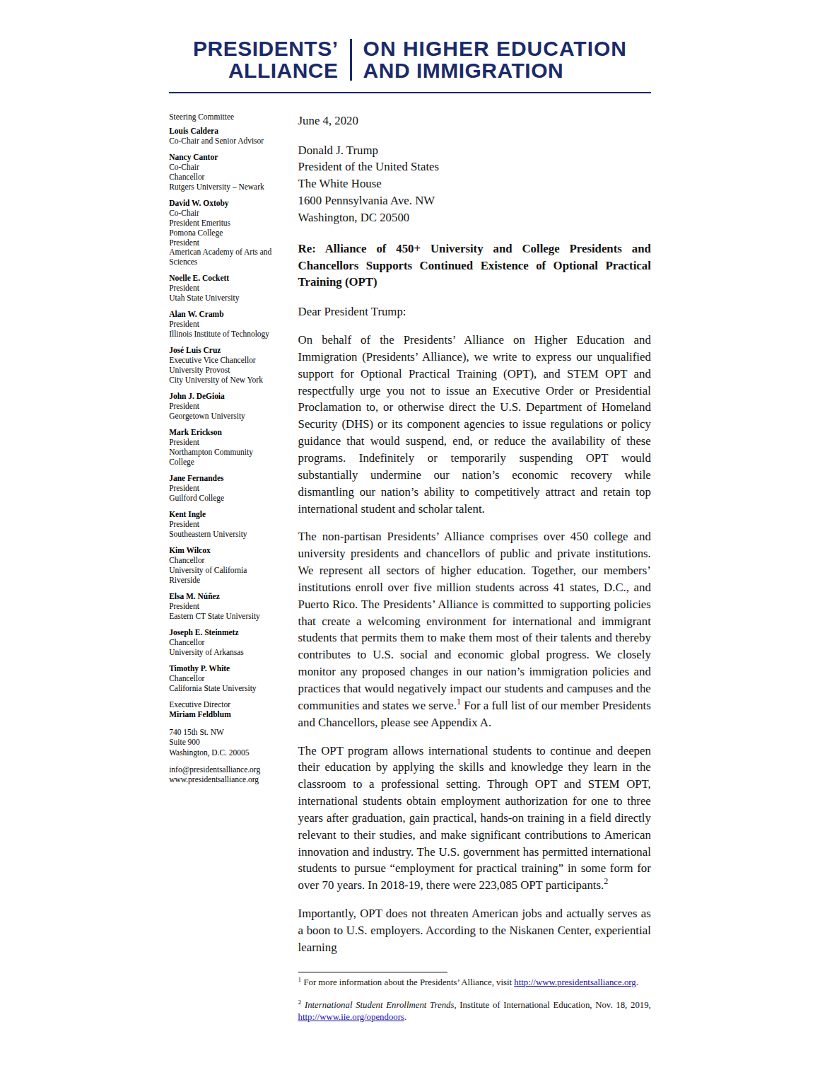Presidents’
Alliance
On Higher Education
and Immigration
Steering Committee
Louis Caldera Co-Chair and Senior Advisor
Nancy Cantor Co-Chair Chancellor Rutgers University – Newark
David W. Oxtoby Co-Chair President Emeritus Pomona College President American Academy of Arts and Sciences
Noelle E. Cockett President Utah State University
Alan W. Cramb President Illinois Institute of Technology
José Luis Cruz Executive Vice Chancellor University Provost City University of New York
John J. DeGioia President Georgetown University
Mark Erickson President Northampton Community College
Jane Fernandes President Guilford College
Kent Ingle President Southeastern University
Kim Wilcox Chancellor University of California Riverside
Elsa M. Núñez President Eastern CT State University
Joseph E. Steinmetz Chancellor University of Arkansas
Timothy P. White Chancellor California State University
Executive Director Miriam Feldblum
740 15th St. NW
Suite 900
Washington, D.C. 20005
info@presidentsalliance.org
www.presidentsalliance.org
June 4, 2020
Donald J. Trump
President of the United States
The White House
1600 Pennsylvania Ave. NW
Washington, DC 20500
Re: Alliance of 450+ University and College Presidents and Chancellors Supports Continued Existence of Optional Practical Training (OPT)
Dear President Trump:
On behalf of the Presidents’ Alliance on Higher Education and Immigration (Presidents’ Alliance), we write to express our unqualified support for Optional Practical Training (OPT), and STEM OPT and respectfully urge you not to issue an Executive Order or Presidential Proclamation to, or otherwise direct the U.S. Department of Homeland Security (DHS) or its component agencies to issue regulations or policy guidance that would suspend, end, or reduce the availability of these programs. Indefinitely or temporarily suspending OPT would substantially undermine our nation’s economic recovery while dismantling our nation’s ability to competitively attract and retain top international student and scholar talent.
The non-partisan Presidents’ Alliance comprises over 450 college and university presidents and chancellors of public and private institutions. We represent all sectors of higher education. Together, our members’ institutions enroll over five million students across 41 states, D.C., and Puerto Rico. The Presidents’ Alliance is committed to supporting policies that create a welcoming environment for international and immigrant students that permits them to make them most of their talents and thereby contributes to U.S. social and economic global progress. We closely monitor any proposed changes in our nation’s immigration policies and practices that would negatively impact our students and campuses and the communities and states we serve.1 For a full list of our member Presidents and Chancellors, please see Appendix A.
The OPT program allows international students to continue and deepen their education by applying the skills and knowledge they learn in the classroom to a professional setting. Through OPT and STEM OPT, international students obtain employment authorization for one to three years after graduation, gain practical, hands-on training in a field directly relevant to their studies, and make significant contributions to American innovation and industry. The U.S. government has permitted international students to pursue “employment for practical training” in some form for over 70 years. In 2018-19, there were 223,085 OPT participants.2
Importantly, OPT does not threaten American jobs and actually serves as a boon to U.S. employers. According to the Niskanen Center, experiential learning
1 For more information about the Presidents’ Alliance, visit http://www.presidentsalliance.org.
2 International Student Enrollment Trends, Institute of International Education, Nov. 18, 2019, http://www.iie.org/opendoors.